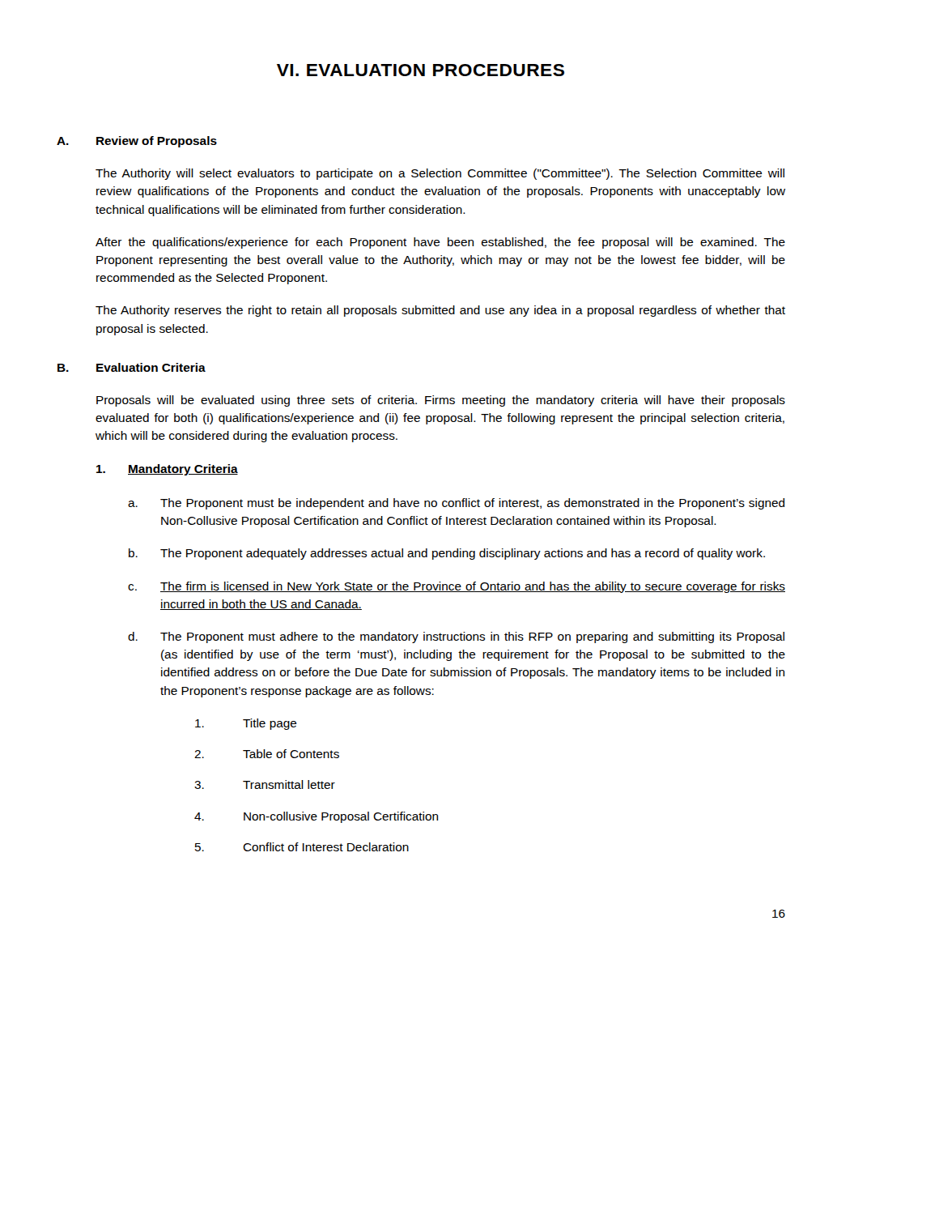VI. EVALUATION PROCEDURES
A.
Review of Proposals
The Authority will select evaluators to participate on a Selection Committee ("Committee"). The Selection Committee will review qualifications of the Proponents and conduct the evaluation of the proposals. Proponents with unacceptably low technical qualifications will be eliminated from further consideration.
After the qualifications/experience for each Proponent have been established, the fee proposal will be examined. The Proponent representing the best overall value to the Authority, which may or may not be the lowest fee bidder, will be recommended as the Selected Proponent.
The Authority reserves the right to retain all proposals submitted and use any idea in a proposal regardless of whether that proposal is selected.
B.
Evaluation Criteria
Proposals will be evaluated using three sets of criteria. Firms meeting the mandatory criteria will have their proposals evaluated for both (i) qualifications/experience and (ii) fee proposal. The following represent the principal selection criteria, which will be considered during the evaluation process.
1.
Mandatory Criteria
a.
The Proponent must be independent and have no conflict of interest, as demonstrated in the Proponent’s signed Non-Collusive Proposal Certification and Conflict of Interest Declaration contained within its Proposal.
b.
The Proponent adequately addresses actual and pending disciplinary actions and has a record of quality work.
c.
The firm is licensed in New York State or the Province of Ontario and has the ability to secure coverage for risks incurred in both the US and Canada.
d.
The Proponent must adhere to the mandatory instructions in this RFP on preparing and submitting its Proposal (as identified by use of the term ‘must’), including the requirement for the Proposal to be submitted to the identified address on or before the Due Date for submission of Proposals. The mandatory items to be included in the Proponent’s response package are as follows:
1.
Title page
2.
Table of Contents
3.
Transmittal letter
4.
Non-collusive Proposal Certification
5.
Conflict of Interest Declaration
16